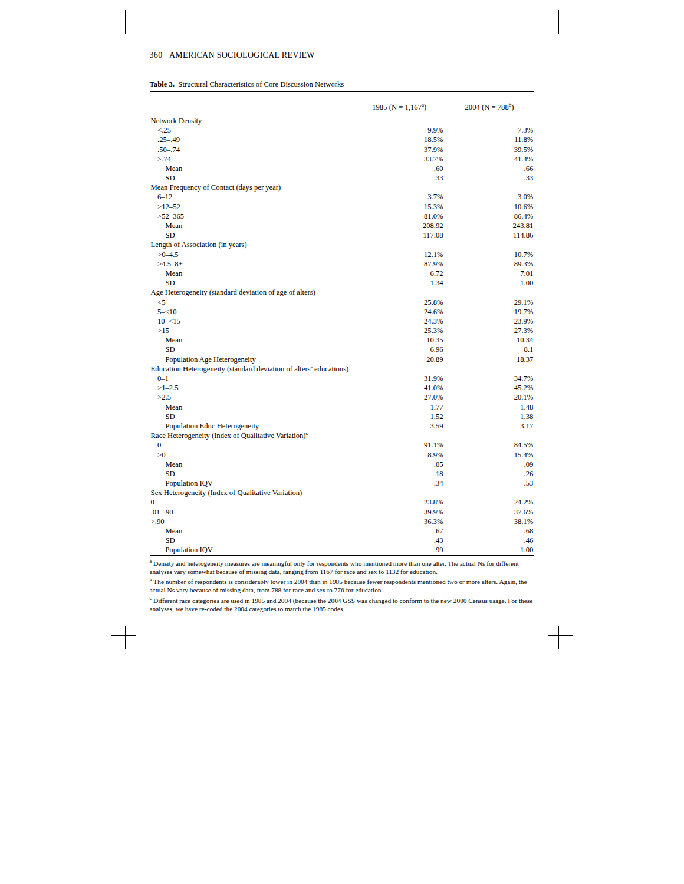360 AMERICAN SOCIOLOGICAL REVIEW
Table 3. Structural Characteristics of Core Discussion Networks
| | 1985 (N = 1,167 a ) | 2004 (N = 788 b ) |
| --- | --- | --- |
| Network Density | | |
| <.25 | 9.9% | 7.3% |
| .25–.49 | 18.5% | 11.8% |
| .50–.74 | 37.9% | 39.5% |
| >.74 | 33.7% | 41.4% |
| Mean | .60 | .66 |
| SD | .33 | .33 |
| Mean Frequency of Contact (days per year) | | |
| 6–12 | 3.7% | 3.0% |
| >12–52 | 15.3% | 10.6% |
| >52–365 | 81.0% | 86.4% |
| Mean | 208.92 | 243.81 |
| SD | 117.08 | 114.86 |
| Length of Association (in years) | | |
| >0–4.5 | 12.1% | 10.7% |
| >4.5–8+ | 87.9% | 89.3% |
| Mean | 6.72 | 7.01 |
| SD | 1.34 | 1.00 |
| Age Heterogeneity (standard deviation of age of alters) | | |
| <5 | 25.8% | 29.1% |
| 5–<10 | 24.6% | 19.7% |
| 10–<15 | 24.3% | 23.9% |
| >15 | 25.3% | 27.3% |
| Mean | 10.35 | 10.34 |
| SD | 6.96 | 8.1 |
| Population Age Heterogeneity | 20.89 | 18.37 |
| Education Heterogeneity (standard deviation of alters’ educations) | | |
| 0–1 | 31.9% | 34.7% |
| >1–2.5 | 41.0% | 45.2% |
| >2.5 | 27.0% | 20.1% |
| Mean | 1.77 | 1.48 |
| SD | 1.52 | 1.38 |
| Population Educ Heterogeneity | 3.59 | 3.17 |
| Race Heterogeneity (Index of Qualitative Variation) c | | |
| 0 | 91.1% | 84.5% |
| >0 | 8.9% | 15.4% |
| Mean | .05 | .09 |
| SD | .18 | .26 |
| Population IQV | .34 | .53 |
| Sex Heterogeneity (Index of Qualitative Variation) | | |
| 0 | 23.8% | 24.2% |
| .01–.90 | 39.9% | 37.6% |
| >.90 | 36.3% | 38.1% |
| Mean | .67 | .68 |
| SD | .43 | .46 |
| Population IQV | .99 | 1.00 |
a Density and heterogeneity measures are meaningful only for respondents who mentioned more than one alter. The actual Ns for different analyses vary somewhat because of missing data, ranging from 1167 for race and sex to 1132 for education.
b The number of respondents is considerably lower in 2004 than in 1985 because fewer respondents mentioned two or more alters. Again, the actual Ns vary because of missing data, from 788 for race and sex to 776 for education.
c Different race categories are used in 1985 and 2004 (because the 2004 GSS was changed to conform to the new 2000 Census usage. For these analyses, we have re-coded the 2004 categories to match the 1985 codes.